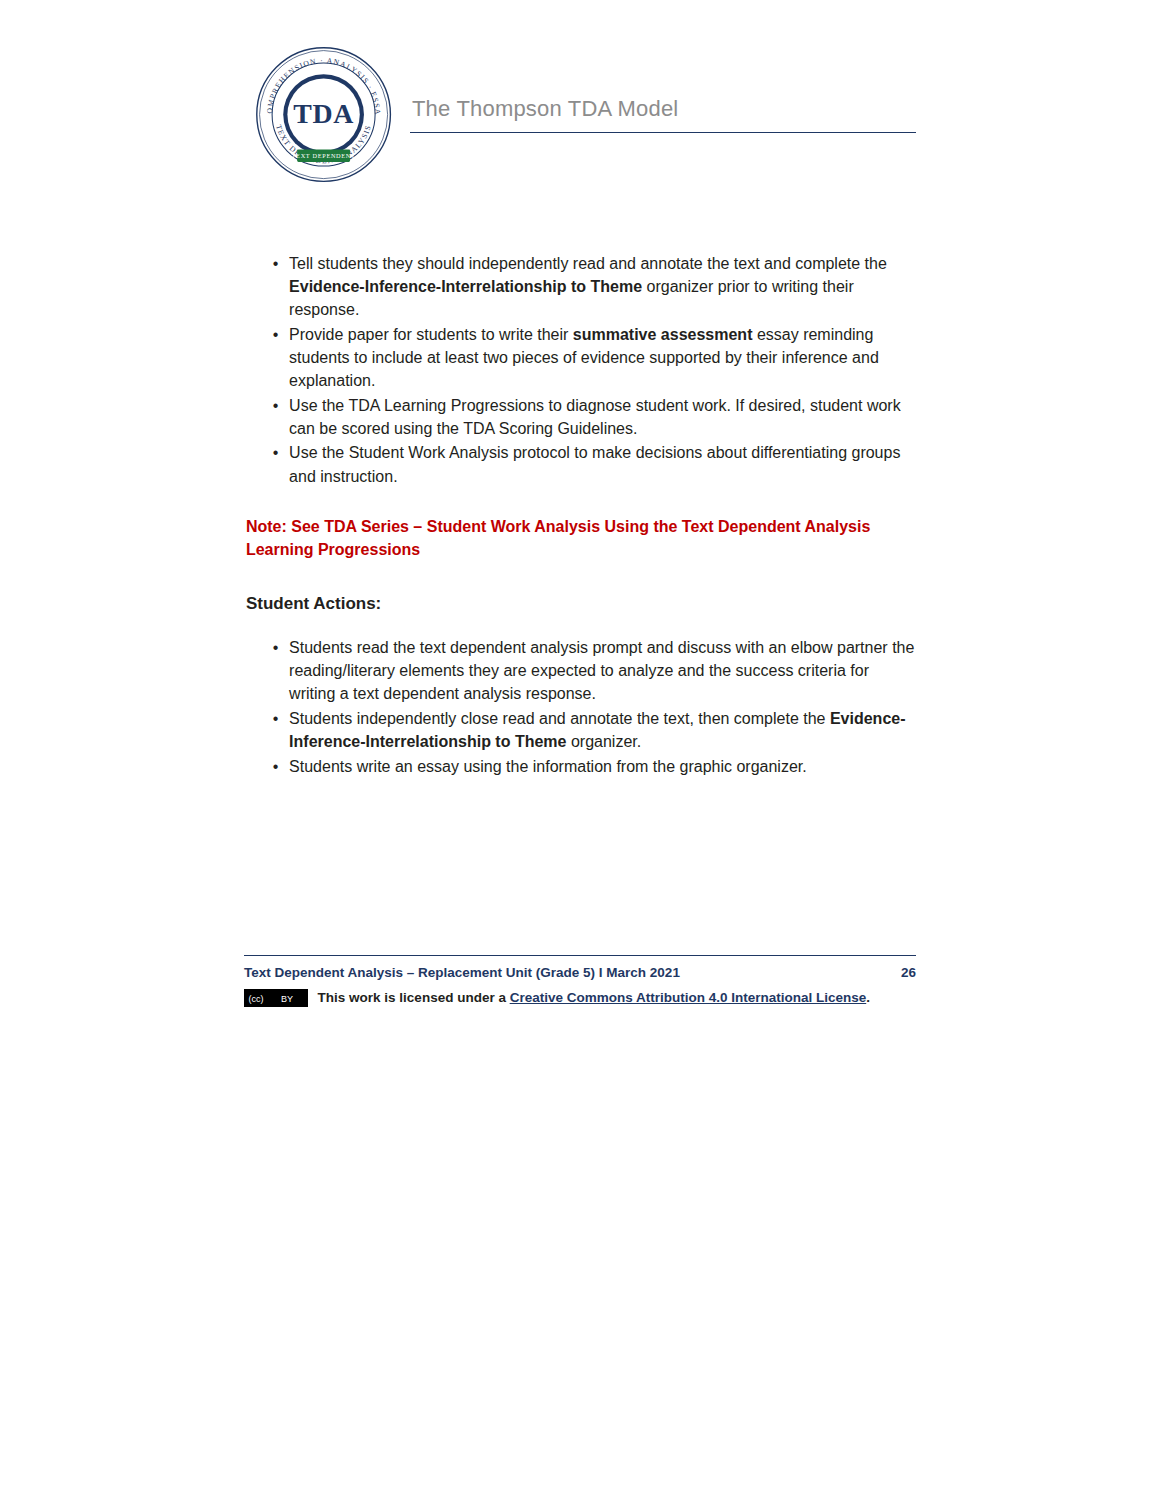READING COMPREHENSION · ANALYSIS · ESSAY WRITING TEXT DEPENDENT ANALYSIS TEXT DEPENDENT TDA
The Thompson TDA Model
Tell students they should independently read and annotate the text and complete the Evidence-Inference-Interrelationship to Theme organizer prior to writing their response.
Provide paper for students to write their summative assessment essay reminding students to include at least two pieces of evidence supported by their inference and explanation.
Use the TDA Learning Progressions to diagnose student work. If desired, student work can be scored using the TDA Scoring Guidelines.
Use the Student Work Analysis protocol to make decisions about differentiating groups and instruction.
Note: See TDA Series – Student Work Analysis Using the Text Dependent Analysis Learning Progressions
Student Actions:
Students read the text dependent analysis prompt and discuss with an elbow partner the reading/literary elements they are expected to analyze and the success criteria for writing a text dependent analysis response.
Students independently close read and annotate the text, then complete the Evidence-Inference-Interrelationship to Theme organizer.
Students write an essay using the information from the graphic organizer.
Text Dependent Analysis – Replacement Unit (Grade 5) I March 2021 26
(cc) BY This work is licensed under a Creative Commons Attribution 4.0 International License.